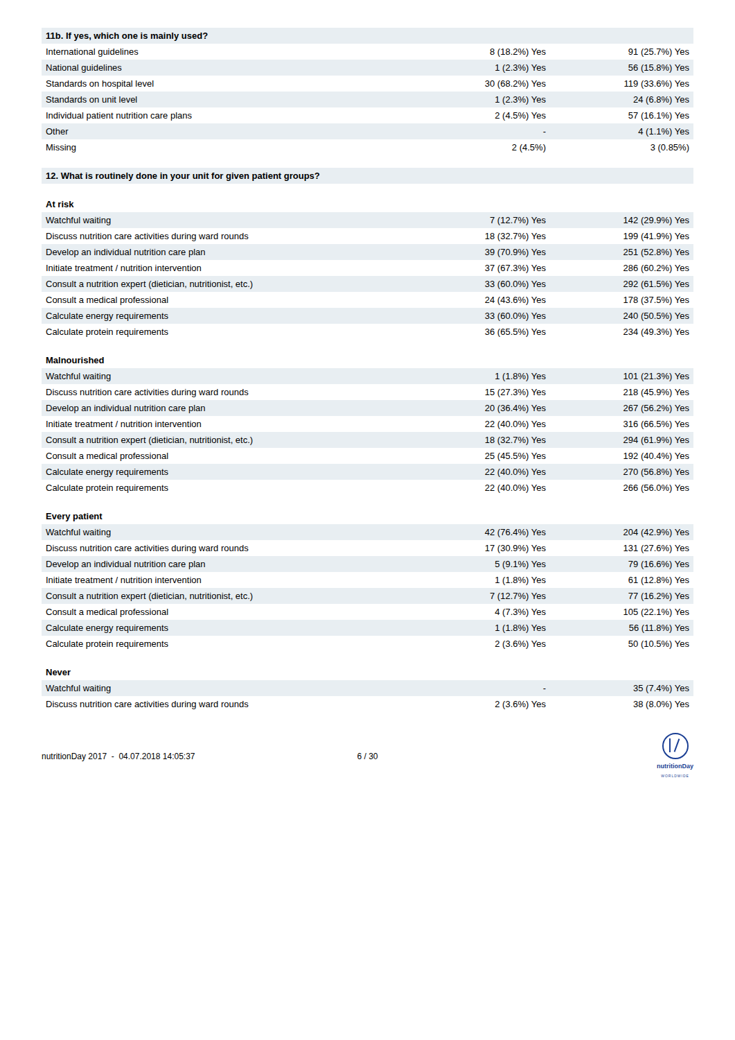| 11b. If yes, which one is mainly used? |
| International guidelines | 8 (18.2%) Yes | 91 (25.7%) Yes |
| National guidelines | 1 (2.3%) Yes | 56 (15.8%) Yes |
| Standards on hospital level | 30 (68.2%) Yes | 119 (33.6%) Yes |
| Standards on unit level | 1 (2.3%) Yes | 24 (6.8%) Yes |
| Individual patient nutrition care plans | 2 (4.5%) Yes | 57 (16.1%) Yes |
| Other | - | 4 (1.1%) Yes |
| Missing | 2 (4.5%) | 3 (0.85%) |
| 12. What is routinely done in your unit for given patient groups? |
| At risk | | |
| Watchful waiting | 7 (12.7%) Yes | 142 (29.9%) Yes |
| Discuss nutrition care activities during ward rounds | 18 (32.7%) Yes | 199 (41.9%) Yes |
| Develop an individual nutrition care plan | 39 (70.9%) Yes | 251 (52.8%) Yes |
| Initiate treatment / nutrition intervention | 37 (67.3%) Yes | 286 (60.2%) Yes |
| Consult a nutrition expert (dietician, nutritionist, etc.) | 33 (60.0%) Yes | 292 (61.5%) Yes |
| Consult a medical professional | 24 (43.6%) Yes | 178 (37.5%) Yes |
| Calculate energy requirements | 33 (60.0%) Yes | 240 (50.5%) Yes |
| Calculate protein requirements | 36 (65.5%) Yes | 234 (49.3%) Yes |
| Malnourished | | |
| Watchful waiting | 1 (1.8%) Yes | 101 (21.3%) Yes |
| Discuss nutrition care activities during ward rounds | 15 (27.3%) Yes | 218 (45.9%) Yes |
| Develop an individual nutrition care plan | 20 (36.4%) Yes | 267 (56.2%) Yes |
| Initiate treatment / nutrition intervention | 22 (40.0%) Yes | 316 (66.5%) Yes |
| Consult a nutrition expert (dietician, nutritionist, etc.) | 18 (32.7%) Yes | 294 (61.9%) Yes |
| Consult a medical professional | 25 (45.5%) Yes | 192 (40.4%) Yes |
| Calculate energy requirements | 22 (40.0%) Yes | 270 (56.8%) Yes |
| Calculate protein requirements | 22 (40.0%) Yes | 266 (56.0%) Yes |
| Every patient | | |
| Watchful waiting | 42 (76.4%) Yes | 204 (42.9%) Yes |
| Discuss nutrition care activities during ward rounds | 17 (30.9%) Yes | 131 (27.6%) Yes |
| Develop an individual nutrition care plan | 5 (9.1%) Yes | 79 (16.6%) Yes |
| Initiate treatment / nutrition intervention | 1 (1.8%) Yes | 61 (12.8%) Yes |
| Consult a nutrition expert (dietician, nutritionist, etc.) | 7 (12.7%) Yes | 77 (16.2%) Yes |
| Consult a medical professional | 4 (7.3%) Yes | 105 (22.1%) Yes |
| Calculate energy requirements | 1 (1.8%) Yes | 56 (11.8%) Yes |
| Calculate protein requirements | 2 (3.6%) Yes | 50 (10.5%) Yes |
| Never | | |
| Watchful waiting | - | 35 (7.4%) Yes |
| Discuss nutrition care activities during ward rounds | 2 (3.6%) Yes | 38 (8.0%) Yes |
nutritionDay 2017 - 04.07.2018 14:05:37
6 / 30
nutritionDay
WORLDWIDE